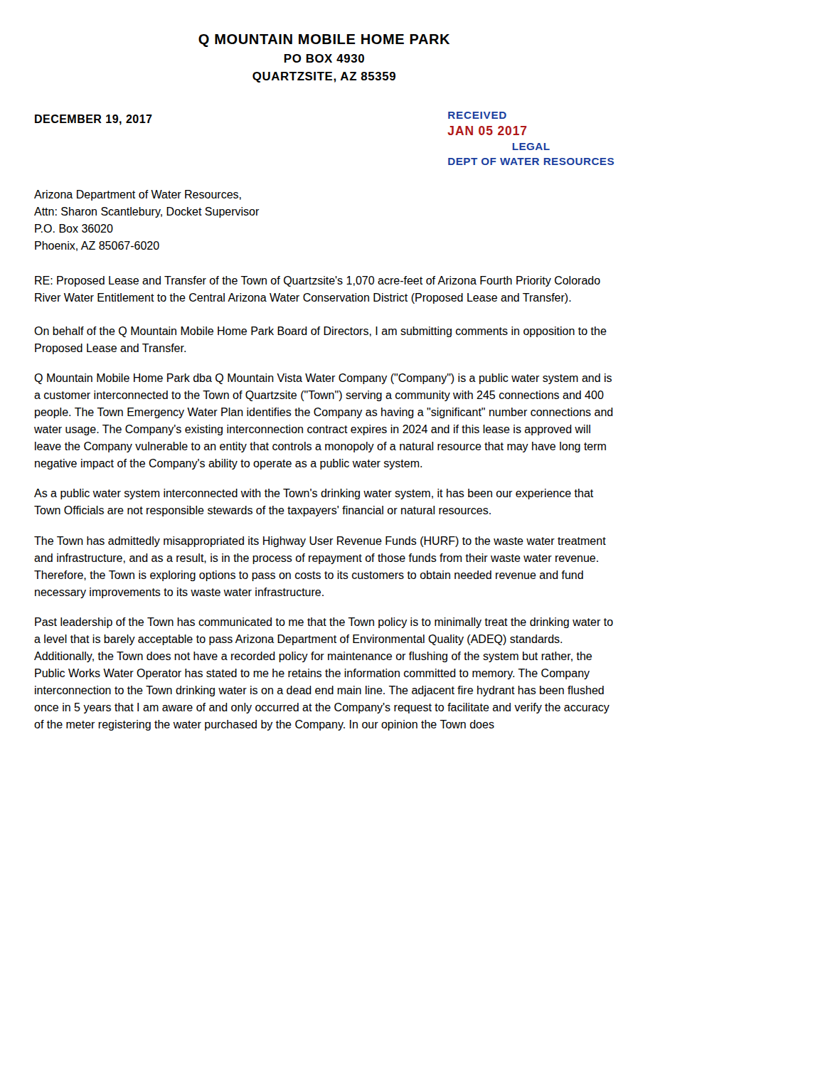Q Mountain Mobile Home Park
PO Box 4930
Quartzsite, AZ 85359
December 19, 2017
RECEIVED
JAN 05 2017
LEGAL
DEPT OF WATER RESOURCES
Arizona Department of Water Resources,
Attn: Sharon Scantlebury, Docket Supervisor
P.O. Box 36020
Phoenix, AZ 85067-6020
RE: Proposed Lease and Transfer of the Town of Quartzsite's 1,070 acre-feet of Arizona Fourth Priority Colorado River Water Entitlement to the Central Arizona Water Conservation District (Proposed Lease and Transfer).
On behalf of the Q Mountain Mobile Home Park Board of Directors, I am submitting comments in opposition to the Proposed Lease and Transfer.
Q Mountain Mobile Home Park dba Q Mountain Vista Water Company ("Company") is a public water system and is a customer interconnected to the Town of Quartzsite ("Town") serving a community with 245 connections and 400 people. The Town Emergency Water Plan identifies the Company as having a "significant" number connections and water usage. The Company's existing interconnection contract expires in 2024 and if this lease is approved will leave the Company vulnerable to an entity that controls a monopoly of a natural resource that may have long term negative impact of the Company's ability to operate as a public water system.
As a public water system interconnected with the Town's drinking water system, it has been our experience that Town Officials are not responsible stewards of the taxpayers' financial or natural resources.
The Town has admittedly misappropriated its Highway User Revenue Funds (HURF) to the waste water treatment and infrastructure, and as a result, is in the process of repayment of those funds from their waste water revenue. Therefore, the Town is exploring options to pass on costs to its customers to obtain needed revenue and fund necessary improvements to its waste water infrastructure.
Past leadership of the Town has communicated to me that the Town policy is to minimally treat the drinking water to a level that is barely acceptable to pass Arizona Department of Environmental Quality (ADEQ) standards. Additionally, the Town does not have a recorded policy for maintenance or flushing of the system but rather, the Public Works Water Operator has stated to me he retains the information committed to memory. The Company interconnection to the Town drinking water is on a dead end main line. The adjacent fire hydrant has been flushed once in 5 years that I am aware of and only occurred at the Company's request to facilitate and verify the accuracy of the meter registering the water purchased by the Company. In our opinion the Town does